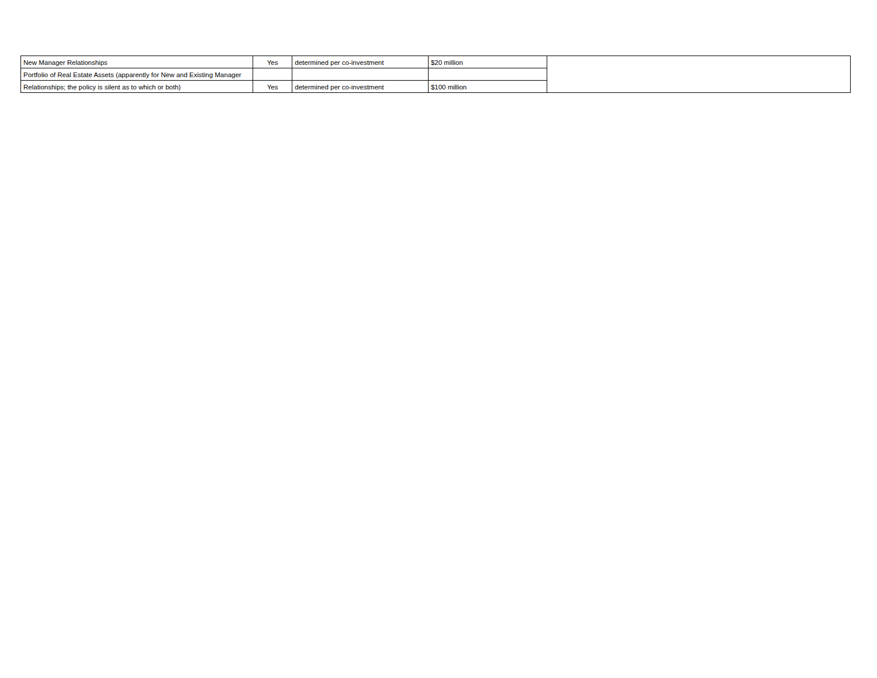| New Manager Relationships | Yes | determined per co-investment | $20 million | |
| Portfolio of Real Estate Assets (apparently for New and Existing Manager | | | |
| Relationships; the policy is silent as to which or both) | Yes | determined per co-investment | $100 million |